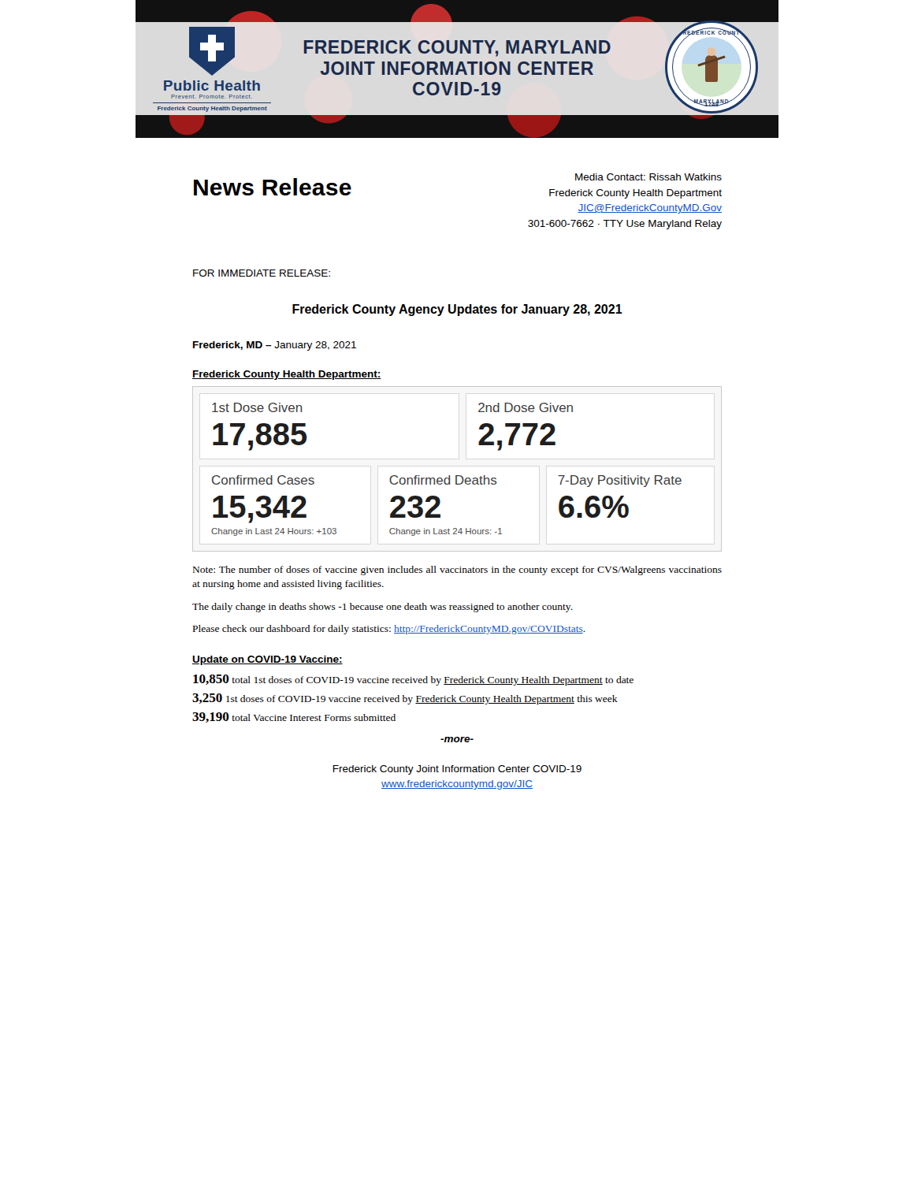FREDERICK COUNTY, MARYLAND
JOINT INFORMATION CENTER
COVID-19
Public Health
Prevent. Promote. Protect.
Frederick County Health Department
FREDERICK COUNTY
MARYLAND
1748
News Release
Media Contact: Rissah Watkins
Frederick County Health Department
JIC@FrederickCountyMD.Gov
301-600-7662 · TTY Use Maryland Relay
FOR IMMEDIATE RELEASE:
Frederick County Agency Updates for January 28, 2021
Frederick, MD – January 28, 2021
Frederick County Health Department:
1st Dose Given
17,885
2nd Dose Given
2,772
Confirmed Cases
15,342
Change in Last 24 Hours: +103
Confirmed Deaths
232
Change in Last 24 Hours: -1
7-Day Positivity Rate
6.6%
Note: The number of doses of vaccine given includes all vaccinators in the county except for CVS/Walgreens vaccinations at nursing home and assisted living facilities.
The daily change in deaths shows -1 because one death was reassigned to another county.
Please check our dashboard for daily statistics: http://FrederickCountyMD.gov/COVIDstats.
Update on COVID-19 Vaccine:
10,850 total 1st doses of COVID-19 vaccine received by Frederick County Health Department to date
3,250 1st doses of COVID-19 vaccine received by Frederick County Health Department this week
39,190 total Vaccine Interest Forms submitted
-more-
Frederick County Joint Information Center COVID-19
www.frederickcountymd.gov/JIC